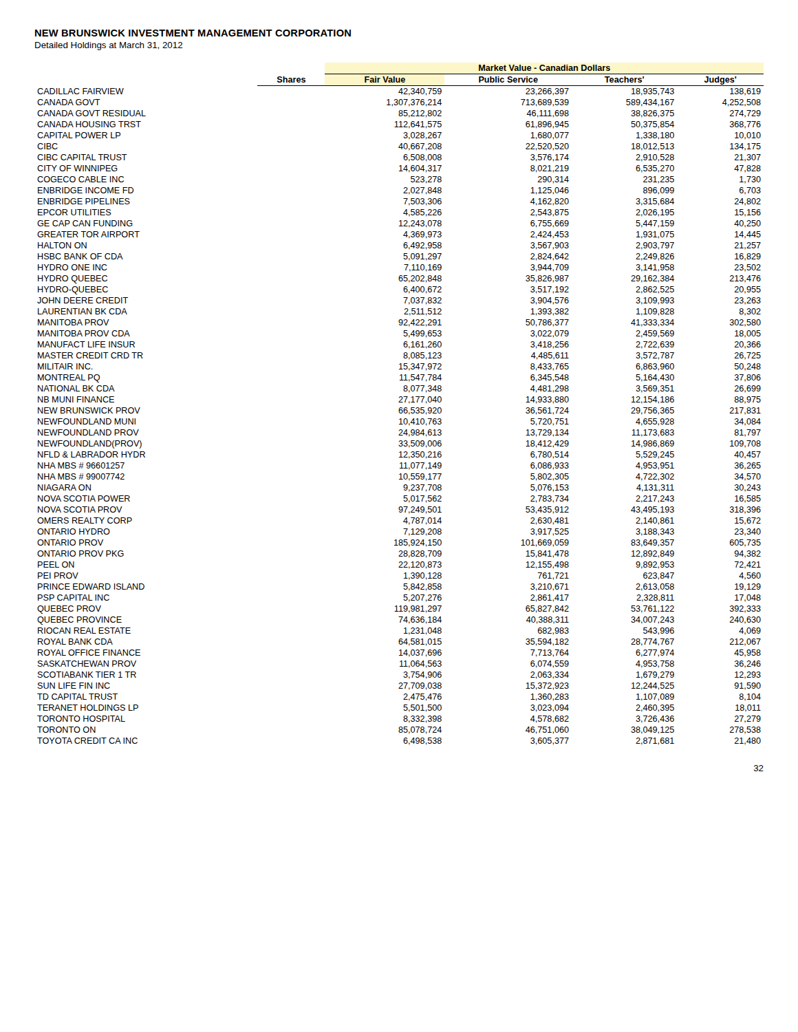NEW BRUNSWICK INVESTMENT MANAGEMENT CORPORATION
Detailed Holdings at March 31, 2012
| | | Market Value - Canadian Dollars |
| --- | --- | --- |
| | Shares | Fair Value | Public Service | Teachers' | Judges' |
| CADILLAC FAIRVIEW | | 42,340,759 | 23,266,397 | 18,935,743 | 138,619 |
| CANADA GOVT | | 1,307,376,214 | 713,689,539 | 589,434,167 | 4,252,508 |
| CANADA GOVT RESIDUAL | | 85,212,802 | 46,111,698 | 38,826,375 | 274,729 |
| CANADA HOUSING TRST | | 112,641,575 | 61,896,945 | 50,375,854 | 368,776 |
| CAPITAL POWER LP | | 3,028,267 | 1,680,077 | 1,338,180 | 10,010 |
| CIBC | | 40,667,208 | 22,520,520 | 18,012,513 | 134,175 |
| CIBC CAPITAL TRUST | | 6,508,008 | 3,576,174 | 2,910,528 | 21,307 |
| CITY OF WINNIPEG | | 14,604,317 | 8,021,219 | 6,535,270 | 47,828 |
| COGECO CABLE INC | | 523,278 | 290,314 | 231,235 | 1,730 |
| ENBRIDGE INCOME FD | | 2,027,848 | 1,125,046 | 896,099 | 6,703 |
| ENBRIDGE PIPELINES | | 7,503,306 | 4,162,820 | 3,315,684 | 24,802 |
| EPCOR UTILITIES | | 4,585,226 | 2,543,875 | 2,026,195 | 15,156 |
| GE CAP CAN FUNDING | | 12,243,078 | 6,755,669 | 5,447,159 | 40,250 |
| GREATER TOR AIRPORT | | 4,369,973 | 2,424,453 | 1,931,075 | 14,445 |
| HALTON ON | | 6,492,958 | 3,567,903 | 2,903,797 | 21,257 |
| HSBC BANK OF CDA | | 5,091,297 | 2,824,642 | 2,249,826 | 16,829 |
| HYDRO ONE INC | | 7,110,169 | 3,944,709 | 3,141,958 | 23,502 |
| HYDRO QUEBEC | | 65,202,848 | 35,826,987 | 29,162,384 | 213,476 |
| HYDRO-QUEBEC | | 6,400,672 | 3,517,192 | 2,862,525 | 20,955 |
| JOHN DEERE CREDIT | | 7,037,832 | 3,904,576 | 3,109,993 | 23,263 |
| LAURENTIAN BK CDA | | 2,511,512 | 1,393,382 | 1,109,828 | 8,302 |
| MANITOBA PROV | | 92,422,291 | 50,786,377 | 41,333,334 | 302,580 |
| MANITOBA PROV CDA | | 5,499,653 | 3,022,079 | 2,459,569 | 18,005 |
| MANUFACT LIFE INSUR | | 6,161,260 | 3,418,256 | 2,722,639 | 20,366 |
| MASTER CREDIT CRD TR | | 8,085,123 | 4,485,611 | 3,572,787 | 26,725 |
| MILITAIR INC. | | 15,347,972 | 8,433,765 | 6,863,960 | 50,248 |
| MONTREAL PQ | | 11,547,784 | 6,345,548 | 5,164,430 | 37,806 |
| NATIONAL BK CDA | | 8,077,348 | 4,481,298 | 3,569,351 | 26,699 |
| NB MUNI FINANCE | | 27,177,040 | 14,933,880 | 12,154,186 | 88,975 |
| NEW BRUNSWICK PROV | | 66,535,920 | 36,561,724 | 29,756,365 | 217,831 |
| NEWFOUNDLAND MUNI | | 10,410,763 | 5,720,751 | 4,655,928 | 34,084 |
| NEWFOUNDLAND PROV | | 24,984,613 | 13,729,134 | 11,173,683 | 81,797 |
| NEWFOUNDLAND(PROV) | | 33,509,006 | 18,412,429 | 14,986,869 | 109,708 |
| NFLD & LABRADOR HYDR | | 12,350,216 | 6,780,514 | 5,529,245 | 40,457 |
| NHA MBS # 96601257 | | 11,077,149 | 6,086,933 | 4,953,951 | 36,265 |
| NHA MBS # 99007742 | | 10,559,177 | 5,802,305 | 4,722,302 | 34,570 |
| NIAGARA ON | | 9,237,708 | 5,076,153 | 4,131,311 | 30,243 |
| NOVA SCOTIA POWER | | 5,017,562 | 2,783,734 | 2,217,243 | 16,585 |
| NOVA SCOTIA PROV | | 97,249,501 | 53,435,912 | 43,495,193 | 318,396 |
| OMERS REALTY CORP | | 4,787,014 | 2,630,481 | 2,140,861 | 15,672 |
| ONTARIO HYDRO | | 7,129,208 | 3,917,525 | 3,188,343 | 23,340 |
| ONTARIO PROV | | 185,924,150 | 101,669,059 | 83,649,357 | 605,735 |
| ONTARIO PROV PKG | | 28,828,709 | 15,841,478 | 12,892,849 | 94,382 |
| PEEL ON | | 22,120,873 | 12,155,498 | 9,892,953 | 72,421 |
| PEI PROV | | 1,390,128 | 761,721 | 623,847 | 4,560 |
| PRINCE EDWARD ISLAND | | 5,842,858 | 3,210,671 | 2,613,058 | 19,129 |
| PSP CAPITAL INC | | 5,207,276 | 2,861,417 | 2,328,811 | 17,048 |
| QUEBEC PROV | | 119,981,297 | 65,827,842 | 53,761,122 | 392,333 |
| QUEBEC PROVINCE | | 74,636,184 | 40,388,311 | 34,007,243 | 240,630 |
| RIOCAN REAL ESTATE | | 1,231,048 | 682,983 | 543,996 | 4,069 |
| ROYAL BANK CDA | | 64,581,015 | 35,594,182 | 28,774,767 | 212,067 |
| ROYAL OFFICE FINANCE | | 14,037,696 | 7,713,764 | 6,277,974 | 45,958 |
| SASKATCHEWAN PROV | | 11,064,563 | 6,074,559 | 4,953,758 | 36,246 |
| SCOTIABANK TIER 1 TR | | 3,754,906 | 2,063,334 | 1,679,279 | 12,293 |
| SUN LIFE FIN INC | | 27,709,038 | 15,372,923 | 12,244,525 | 91,590 |
| TD CAPITAL TRUST | | 2,475,476 | 1,360,283 | 1,107,089 | 8,104 |
| TERANET HOLDINGS LP | | 5,501,500 | 3,023,094 | 2,460,395 | 18,011 |
| TORONTO HOSPITAL | | 8,332,398 | 4,578,682 | 3,726,436 | 27,279 |
| TORONTO ON | | 85,078,724 | 46,751,060 | 38,049,125 | 278,538 |
| TOYOTA CREDIT CA INC | | 6,498,538 | 3,605,377 | 2,871,681 | 21,480 |
32